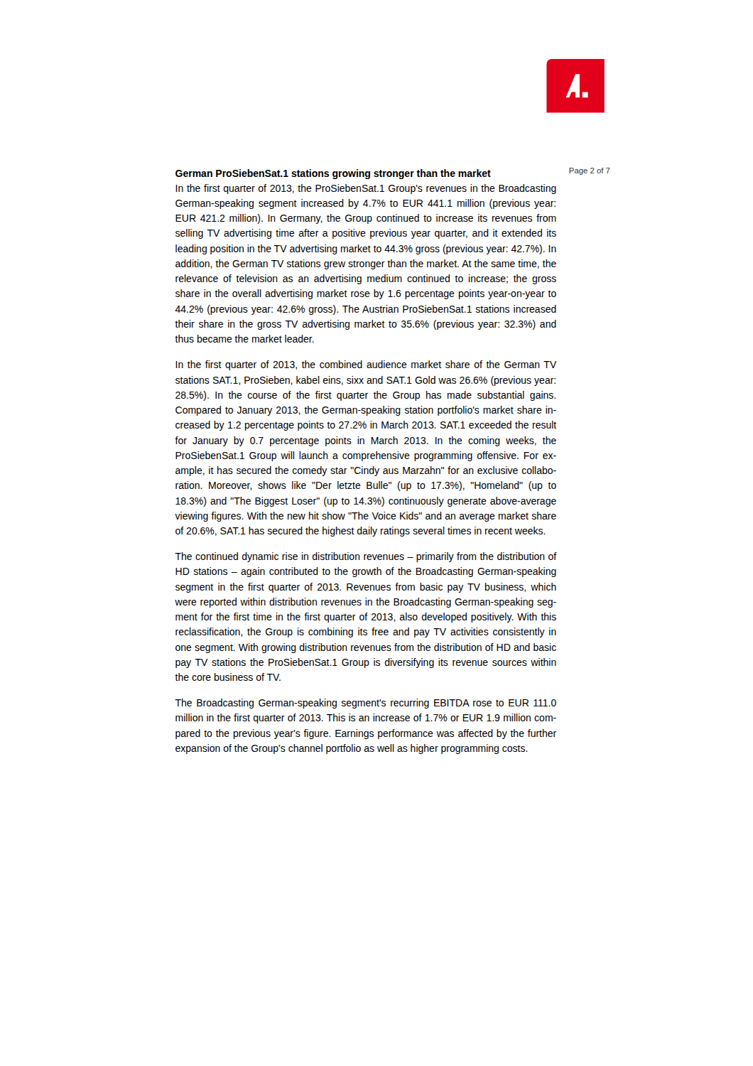Page 2 of 7
German ProSiebenSat.1 stations growing stronger than the market
In the first quarter of 2013, the ProSiebenSat.1 Group's revenues in the Broadcasting German-speaking segment increased by 4.7% to EUR 441.1 million (previous year: EUR 421.2 million). In Germany, the Group continued to increase its revenues from selling TV advertising time after a positive previous year quarter, and it extended its leading position in the TV advertising market to 44.3% gross (previous year: 42.7%). In addition, the German TV stations grew stronger than the market. At the same time, the relevance of television as an advertising medium continued to increase; the gross share in the overall advertising market rose by 1.6 percentage points year-on-year to 44.2% (previous year: 42.6% gross). The Austrian ProSiebenSat.1 stations increased their share in the gross TV advertising market to 35.6% (previous year: 32.3%) and thus became the market leader.
In the first quarter of 2013, the combined audience market share of the German TV stations SAT.1, ProSieben, kabel eins, sixx and SAT.1 Gold was 26.6% (previous year: 28.5%). In the course of the first quarter the Group has made substantial gains. Compared to January 2013, the German-speaking station portfolio's market share increased by 1.2 percentage points to 27.2% in March 2013. SAT.1 exceeded the result for January by 0.7 percentage points in March 2013. In the coming weeks, the ProSiebenSat.1 Group will launch a comprehensive programming offensive. For example, it has secured the comedy star "Cindy aus Marzahn" for an exclusive collaboration. Moreover, shows like "Der letzte Bulle" (up to 17.3%), "Homeland" (up to 18.3%) and "The Biggest Loser" (up to 14.3%) continuously generate above-average viewing figures. With the new hit show "The Voice Kids" and an average market share of 20.6%, SAT.1 has secured the highest daily ratings several times in recent weeks.
The continued dynamic rise in distribution revenues – primarily from the distribution of HD stations – again contributed to the growth of the Broadcasting German-speaking segment in the first quarter of 2013. Revenues from basic pay TV business, which were reported within distribution revenues in the Broadcasting German-speaking segment for the first time in the first quarter of 2013, also developed positively. With this reclassification, the Group is combining its free and pay TV activities consistently in one segment. With growing distribution revenues from the distribution of HD and basic pay TV stations the ProSiebenSat.1 Group is diversifying its revenue sources within the core business of TV.
The Broadcasting German-speaking segment's recurring EBITDA rose to EUR 111.0 million in the first quarter of 2013. This is an increase of 1.7% or EUR 1.9 million compared to the previous year's figure. Earnings performance was affected by the further expansion of the Group's channel portfolio as well as higher programming costs.